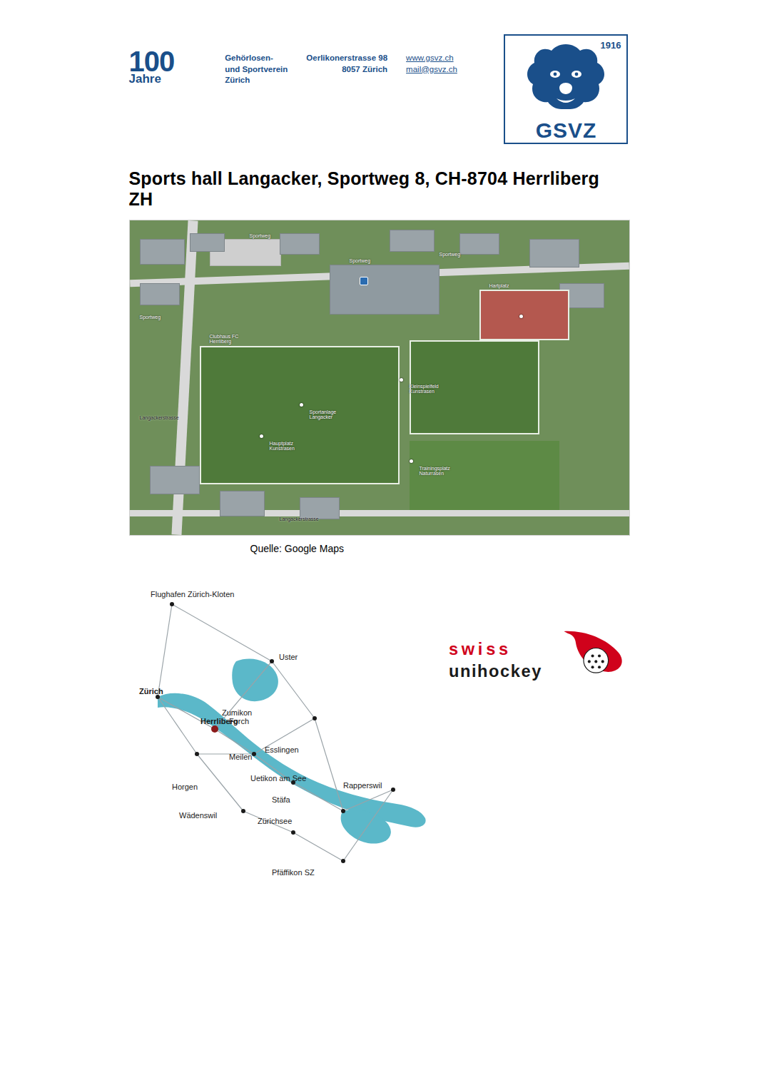100 Jahre
Gehörlosen-
und Sportverein
Zürich
Oerlikonerstrasse 98
8057 Zürich
www.gsvz.ch mail@gsvz.ch
1916
GSVZ
Sports hall Langacker, Sportweg 8, CH-8704 Herrliberg ZH
Sportweg
Sportweg
Sportweg
Sportweg
Hartplatz
Clubhaus FC
Herrliberg
Sportanlage
Langacker
Hauptplatz
Kunstrasen
Kleinspielfeld
Kunstrasen
Trainingsplatz
Naturrasen
Langackerstrasse
Langackerstrasse
Quelle: Google Maps
Flughafen Zürich-Kloten Zürich Uster Zumikon Forch Herrliberg Meilen Esslingen Uetikon am See Horgen Stäfa Rapperswil Wädenswil Zürichsee Pfäffikon SZ
swiss unihockey